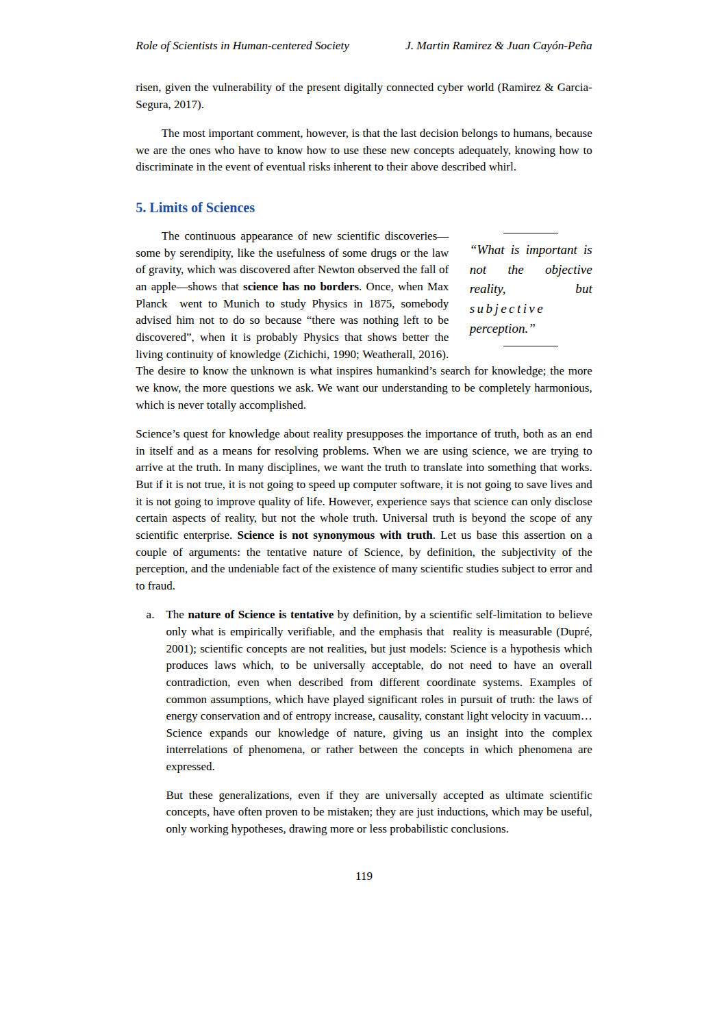Role of Scientists in Human-centered Society J. Martin Ramirez & Juan Cayón-Peña
risen, given the vulnerability of the present digitally connected cyber world (Ramirez & Garcia-Segura, 2017).
The most important comment, however, is that the last decision belongs to humans, because we are the ones who have to know how to use these new concepts adequately, knowing how to discriminate in the event of eventual risks inherent to their above described whirl.
5. Limits of Sciences
“What is important is not the objective reality, but subjective perception.”
The continuous appearance of new scientific discoveries—some by serendipity, like the usefulness of some drugs or the law of gravity, which was discovered after Newton observed the fall of an apple—shows that science has no borders. Once, when Max Planck went to Munich to study Physics in 1875, somebody advised him not to do so because “there was nothing left to be discovered”, when it is probably Physics that shows better the living continuity of knowledge (Zichichi, 1990; Weatherall, 2016). The desire to know the unknown is what inspires humankind’s search for knowledge; the more we know, the more questions we ask. We want our understanding to be completely harmonious, which is never totally accomplished.
Science’s quest for knowledge about reality presupposes the importance of truth, both as an end in itself and as a means for resolving problems. When we are using science, we are trying to arrive at the truth. In many disciplines, we want the truth to translate into something that works. But if it is not true, it is not going to speed up computer software, it is not going to save lives and it is not going to improve quality of life. However, experience says that science can only disclose certain aspects of reality, but not the whole truth. Universal truth is beyond the scope of any scientific enterprise. Science is not synonymous with truth. Let us base this assertion on a couple of arguments: the tentative nature of Science, by definition, the subjectivity of the perception, and the undeniable fact of the existence of many scientific studies subject to error and to fraud.
a.
The nature of Science is tentative by definition, by a scientific self-limitation to believe only what is empirically verifiable, and the emphasis that reality is measurable (Dupré, 2001); scientific concepts are not realities, but just models: Science is a hypothesis which produces laws which, to be universally acceptable, do not need to have an overall contradiction, even when described from different coordinate systems. Examples of common assumptions, which have played significant roles in pursuit of truth: the laws of energy conservation and of entropy increase, causality, constant light velocity in vacuum… Science expands our knowledge of nature, giving us an insight into the complex interrelations of phenomena, or rather between the concepts in which phenomena are expressed.
But these generalizations, even if they are universally accepted as ultimate scientific concepts, have often proven to be mistaken; they are just inductions, which may be useful, only working hypotheses, drawing more or less probabilistic conclusions.
119